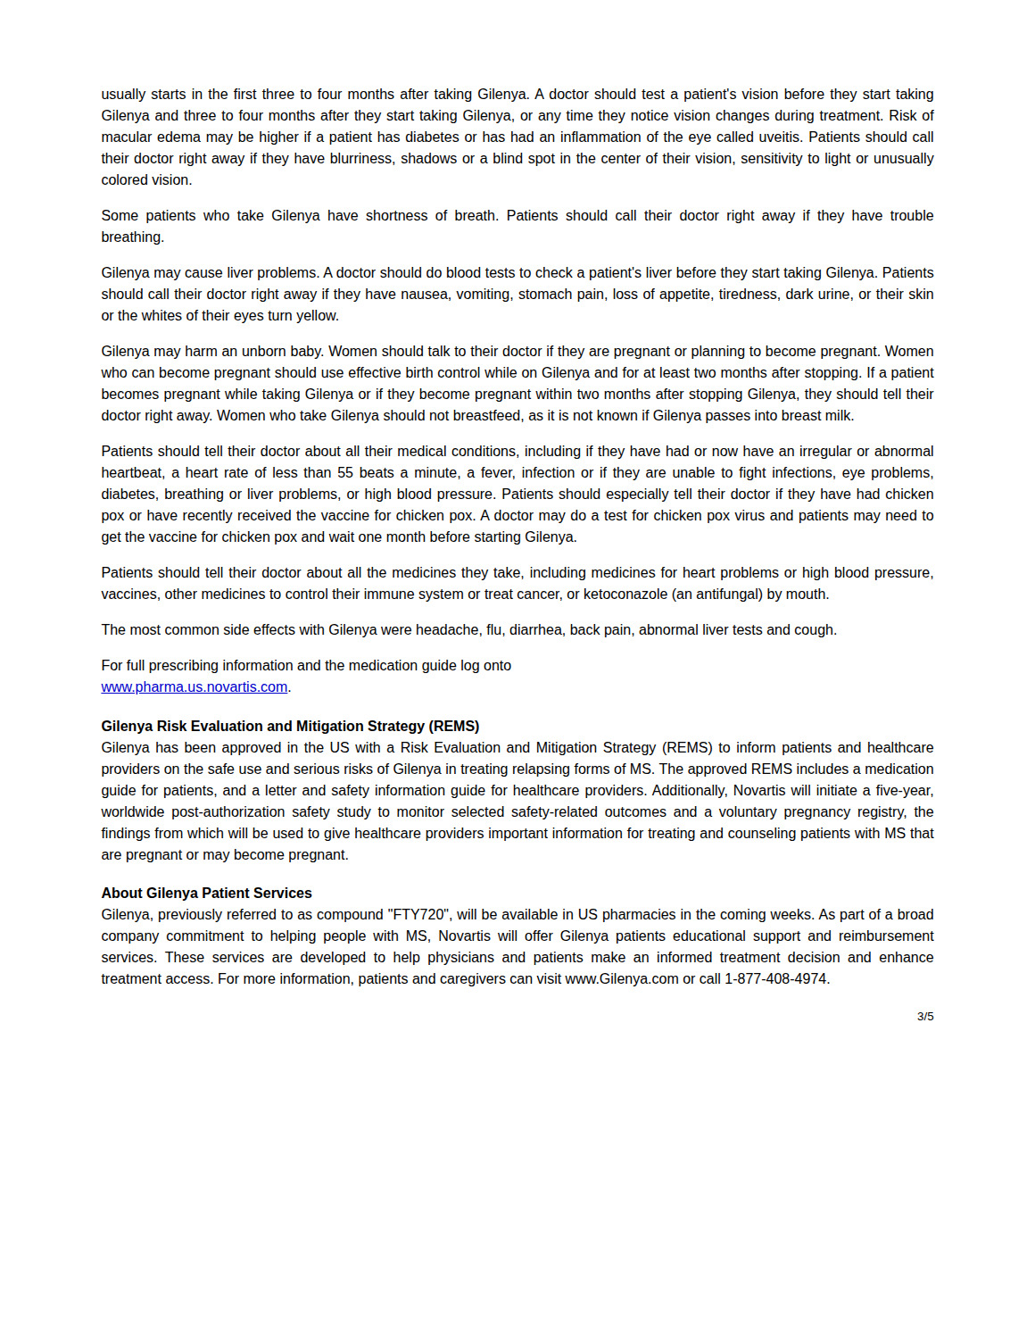usually starts in the first three to four months after taking Gilenya. A doctor should test a patient's vision before they start taking Gilenya and three to four months after they start taking Gilenya, or any time they notice vision changes during treatment. Risk of macular edema may be higher if a patient has diabetes or has had an inflammation of the eye called uveitis. Patients should call their doctor right away if they have blurriness, shadows or a blind spot in the center of their vision, sensitivity to light or unusually colored vision.
Some patients who take Gilenya have shortness of breath. Patients should call their doctor right away if they have trouble breathing.
Gilenya may cause liver problems. A doctor should do blood tests to check a patient's liver before they start taking Gilenya. Patients should call their doctor right away if they have nausea, vomiting, stomach pain, loss of appetite, tiredness, dark urine, or their skin or the whites of their eyes turn yellow.
Gilenya may harm an unborn baby. Women should talk to their doctor if they are pregnant or planning to become pregnant. Women who can become pregnant should use effective birth control while on Gilenya and for at least two months after stopping. If a patient becomes pregnant while taking Gilenya or if they become pregnant within two months after stopping Gilenya, they should tell their doctor right away. Women who take Gilenya should not breastfeed, as it is not known if Gilenya passes into breast milk.
Patients should tell their doctor about all their medical conditions, including if they have had or now have an irregular or abnormal heartbeat, a heart rate of less than 55 beats a minute, a fever, infection or if they are unable to fight infections, eye problems, diabetes, breathing or liver problems, or high blood pressure. Patients should especially tell their doctor if they have had chicken pox or have recently received the vaccine for chicken pox. A doctor may do a test for chicken pox virus and patients may need to get the vaccine for chicken pox and wait one month before starting Gilenya.
Patients should tell their doctor about all the medicines they take, including medicines for heart problems or high blood pressure, vaccines, other medicines to control their immune system or treat cancer, or ketoconazole (an antifungal) by mouth.
The most common side effects with Gilenya were headache, flu, diarrhea, back pain, abnormal liver tests and cough.
For full prescribing information and the medication guide log onto
www.pharma.us.novartis.com.
Gilenya Risk Evaluation and Mitigation Strategy (REMS)
Gilenya has been approved in the US with a Risk Evaluation and Mitigation Strategy (REMS) to inform patients and healthcare providers on the safe use and serious risks of Gilenya in treating relapsing forms of MS. The approved REMS includes a medication guide for patients, and a letter and safety information guide for healthcare providers. Additionally, Novartis will initiate a five-year, worldwide post-authorization safety study to monitor selected safety-related outcomes and a voluntary pregnancy registry, the findings from which will be used to give healthcare providers important information for treating and counseling patients with MS that are pregnant or may become pregnant.
About Gilenya Patient Services
Gilenya, previously referred to as compound "FTY720", will be available in US pharmacies in the coming weeks. As part of a broad company commitment to helping people with MS, Novartis will offer Gilenya patients educational support and reimbursement services. These services are developed to help physicians and patients make an informed treatment decision and enhance treatment access. For more information, patients and caregivers can visit www.Gilenya.com or call 1-877-408-4974.
3/5